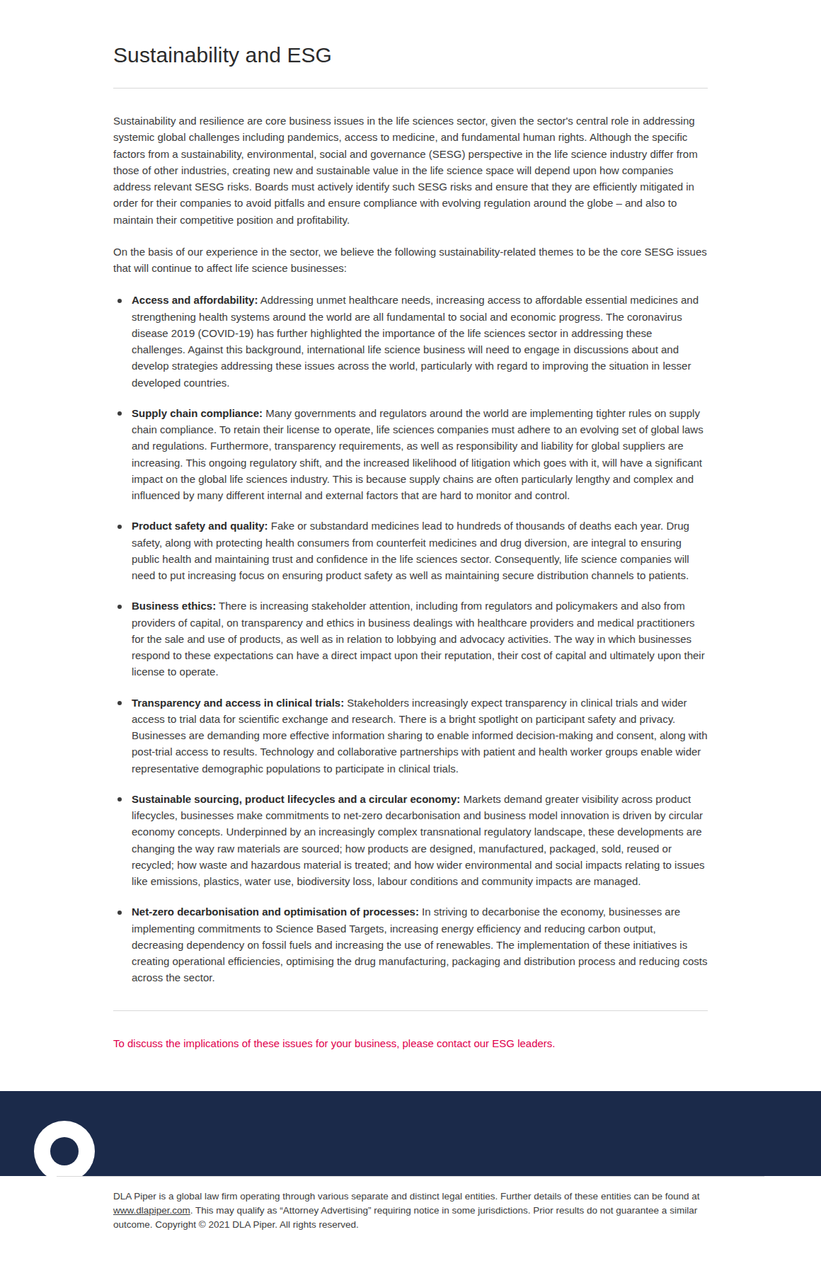Sustainability and ESG
Sustainability and resilience are core business issues in the life sciences sector, given the sector's central role in addressing systemic global challenges including pandemics, access to medicine, and fundamental human rights. Although the specific factors from a sustainability, environmental, social and governance (SESG) perspective in the life science industry differ from those of other industries, creating new and sustainable value in the life science space will depend upon how companies address relevant SESG risks. Boards must actively identify such SESG risks and ensure that they are efficiently mitigated in order for their companies to avoid pitfalls and ensure compliance with evolving regulation around the globe – and also to maintain their competitive position and profitability.
On the basis of our experience in the sector, we believe the following sustainability-related themes to be the core SESG issues that will continue to affect life science businesses:
Access and affordability: Addressing unmet healthcare needs, increasing access to affordable essential medicines and strengthening health systems around the world are all fundamental to social and economic progress. The coronavirus disease 2019 (COVID-19) has further highlighted the importance of the life sciences sector in addressing these challenges. Against this background, international life science business will need to engage in discussions about and develop strategies addressing these issues across the world, particularly with regard to improving the situation in lesser developed countries.
Supply chain compliance: Many governments and regulators around the world are implementing tighter rules on supply chain compliance. To retain their license to operate, life sciences companies must adhere to an evolving set of global laws and regulations. Furthermore, transparency requirements, as well as responsibility and liability for global suppliers are increasing. This ongoing regulatory shift, and the increased likelihood of litigation which goes with it, will have a significant impact on the global life sciences industry. This is because supply chains are often particularly lengthy and complex and influenced by many different internal and external factors that are hard to monitor and control.
Product safety and quality: Fake or substandard medicines lead to hundreds of thousands of deaths each year. Drug safety, along with protecting health consumers from counterfeit medicines and drug diversion, are integral to ensuring public health and maintaining trust and confidence in the life sciences sector. Consequently, life science companies will need to put increasing focus on ensuring product safety as well as maintaining secure distribution channels to patients.
Business ethics: There is increasing stakeholder attention, including from regulators and policymakers and also from providers of capital, on transparency and ethics in business dealings with healthcare providers and medical practitioners for the sale and use of products, as well as in relation to lobbying and advocacy activities. The way in which businesses respond to these expectations can have a direct impact upon their reputation, their cost of capital and ultimately upon their license to operate.
Transparency and access in clinical trials: Stakeholders increasingly expect transparency in clinical trials and wider access to trial data for scientific exchange and research. There is a bright spotlight on participant safety and privacy. Businesses are demanding more effective information sharing to enable informed decision-making and consent, along with post-trial access to results. Technology and collaborative partnerships with patient and health worker groups enable wider representative demographic populations to participate in clinical trials.
Sustainable sourcing, product lifecycles and a circular economy: Markets demand greater visibility across product lifecycles, businesses make commitments to net-zero decarbonisation and business model innovation is driven by circular economy concepts. Underpinned by an increasingly complex transnational regulatory landscape, these developments are changing the way raw materials are sourced; how products are designed, manufactured, packaged, sold, reused or recycled; how waste and hazardous material is treated; and how wider environmental and social impacts relating to issues like emissions, plastics, water use, biodiversity loss, labour conditions and community impacts are managed.
Net-zero decarbonisation and optimisation of processes: In striving to decarbonise the economy, businesses are implementing commitments to Science Based Targets, increasing energy efficiency and reducing carbon output, decreasing dependency on fossil fuels and increasing the use of renewables. The implementation of these initiatives is creating operational efficiencies, optimising the drug manufacturing, packaging and distribution process and reducing costs across the sector.
To discuss the implications of these issues for your business, please contact our ESG leaders.
DLA Piper is a global law firm operating through various separate and distinct legal entities. Further details of these entities can be found at www.dlapiper.com. This may qualify as “Attorney Advertising” requiring notice in some jurisdictions. Prior results do not guarantee a similar outcome. Copyright © 2021 DLA Piper. All rights reserved.